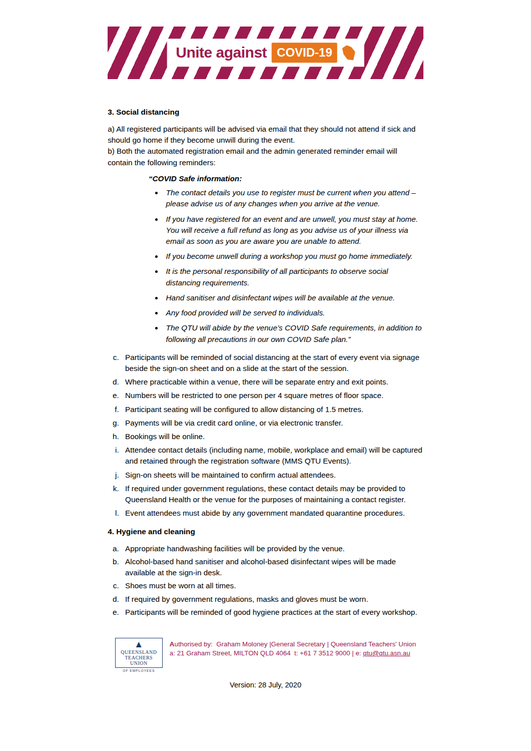Unite against COVID-19
3. Social distancing
a) All registered participants will be advised via email that they should not attend if sick and should go home if they become unwill during the event.
b) Both the automated registration email and the admin generated reminder email will contain the following reminders:
“COVID Safe information:
The contact details you use to register must be current when you attend – please advise us of any changes when you arrive at the venue.
If you have registered for an event and are unwell, you must stay at home. You will receive a full refund as long as you advise us of your illness via email as soon as you are aware you are unable to attend.
If you become unwell during a workshop you must go home immediately.
It is the personal responsibility of all participants to observe social distancing requirements.
Hand sanitiser and disinfectant wipes will be available at the venue.
Any food provided will be served to individuals.
The QTU will abide by the venue’s COVID Safe requirements, in addition to following all precautions in our own COVID Safe plan.”
Participants will be reminded of social distancing at the start of every event via signage beside the sign-on sheet and on a slide at the start of the session.
Where practicable within a venue, there will be separate entry and exit points.
Numbers will be restricted to one person per 4 square metres of floor space.
Participant seating will be configured to allow distancing of 1.5 metres.
Payments will be via credit card online, or via electronic transfer.
Bookings will be online.
Attendee contact details (including name, mobile, workplace and email) will be captured and retained through the registration software (MMS QTU Events).
Sign-on sheets will be maintained to confirm actual attendees.
If required under government regulations, these contact details may be provided to Queensland Health or the venue for the purposes of maintaining a contact register.
Event attendees must abide by any government mandated quarantine procedures.
4. Hygiene and cleaning
Appropriate handwashing facilities will be provided by the venue.
Alcohol-based hand sanitiser and alcohol-based disinfectant wipes will be made available at the sign-in desk.
Shoes must be worn at all times.
If required by government regulations, masks and gloves must be worn.
Participants will be reminded of good hygiene practices at the start of every workshop.
▲
QUEENSLAND
TEACHERS UNION
OF EMPLOYEES
Authorised by: Graham Moloney |General Secretary | Queensland Teachers' Union
a: 21 Graham Street, MILTON QLD 4064 t: +61 7 3512 9000 | e: qtu@qtu.asn.au
Version: 28 July, 2020